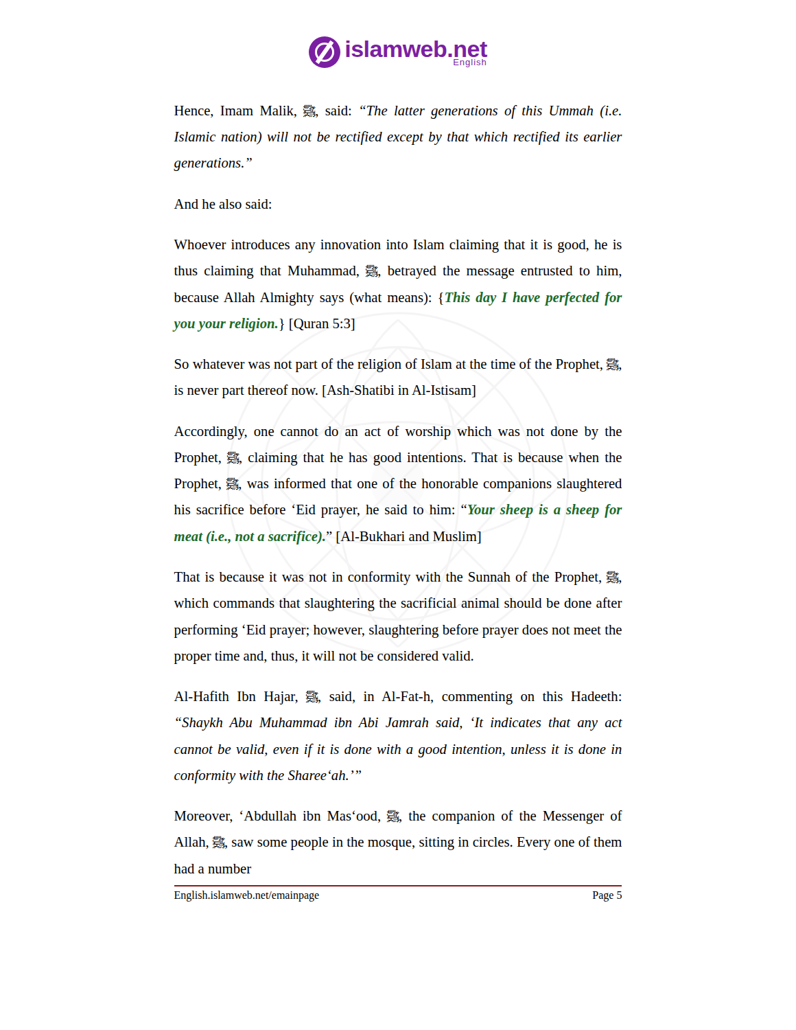islamweb.net
English
Hence, Imam Malik, ﷺ, said: “The latter generations of this Ummah (i.e. Islamic nation) will not be rectified except by that which rectified its earlier generations.”
And he also said:
Whoever introduces any innovation into Islam claiming that it is good, he is thus claiming that Muhammad, ﷺ, betrayed the message entrusted to him, because Allah Almighty says (what means): {This day I have perfected for you your religion.} [Quran 5:3]
So whatever was not part of the religion of Islam at the time of the Prophet, ﷺ, is never part thereof now. [Ash-Shatibi in Al-Istisam]
Accordingly, one cannot do an act of worship which was not done by the Prophet, ﷺ, claiming that he has good intentions. That is because when the Prophet, ﷺ, was informed that one of the honorable companions slaughtered his sacrifice before ‘Eid prayer, he said to him: “Your sheep is a sheep for meat (i.e., not a sacrifice).” [Al-Bukhari and Muslim]
That is because it was not in conformity with the Sunnah of the Prophet, ﷺ, which commands that slaughtering the sacrificial animal should be done after performing ‘Eid prayer; however, slaughtering before prayer does not meet the proper time and, thus, it will not be considered valid.
Al-Hafith Ibn Hajar, ﷺ, said, in Al-Fat-h, commenting on this Hadeeth: “Shaykh Abu Muhammad ibn Abi Jamrah said, ‘It indicates that any act cannot be valid, even if it is done with a good intention, unless it is done in conformity with the Sharee‘ah.’”
Moreover, ‘Abdullah ibn Mas‘ood, ﷺ, the companion of the Messenger of Allah, ﷺ, saw some people in the mosque, sitting in circles. Every one of them had a number
English.islamweb.net/emainpage
Page 5